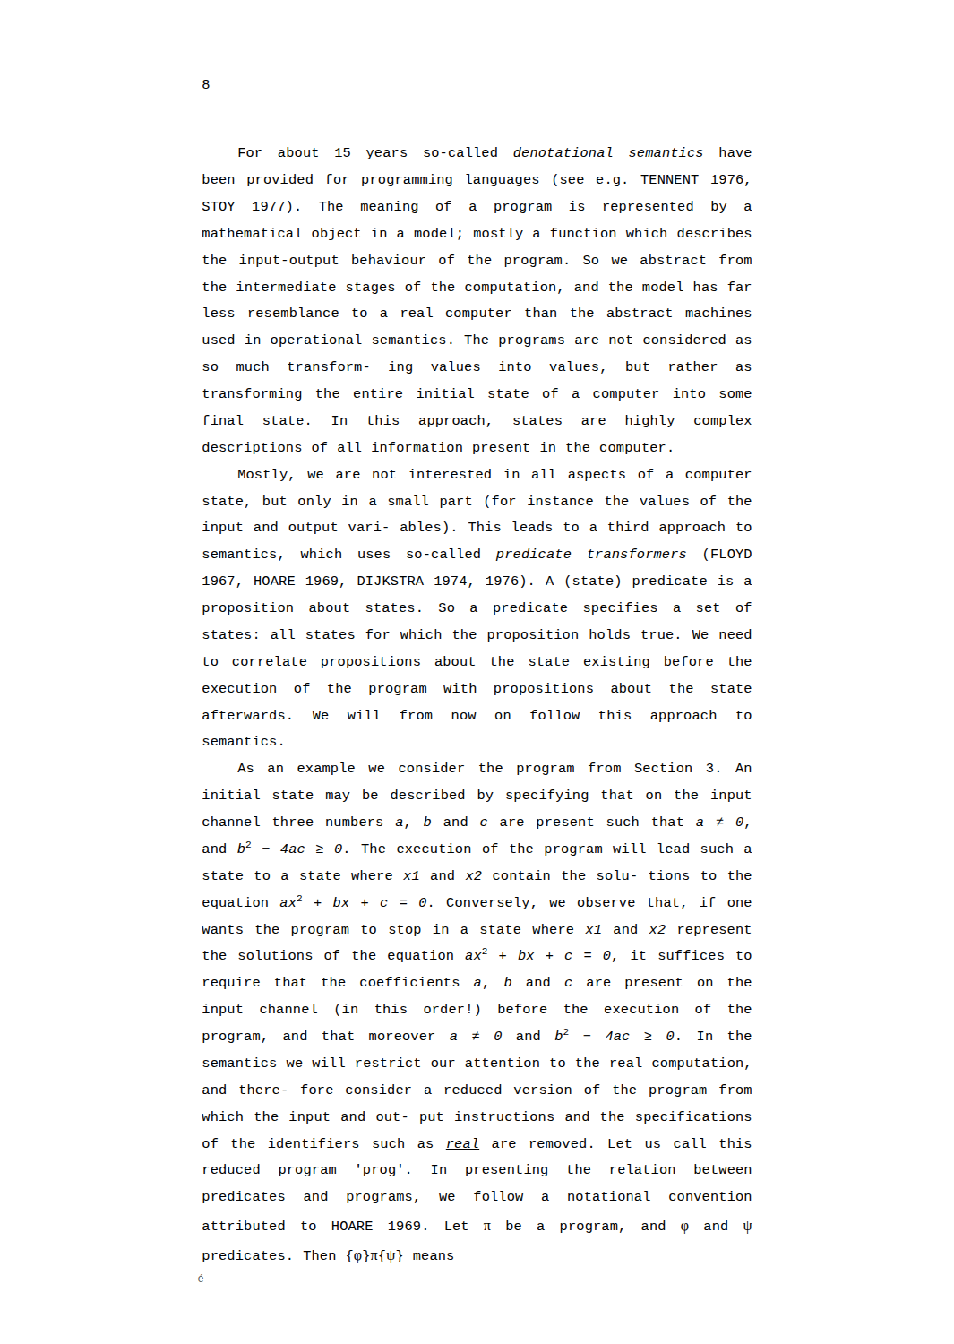8
For about 15 years so-called denotational semantics have been provided for programming languages (see e.g. TENNENT 1976, STOY 1977). The meaning of a program is represented by a mathematical object in a model; mostly a function which describes the input-output behaviour of the program. So we abstract from the intermediate stages of the computation, and the model has far less resemblance to a real computer than the abstract machines used in operational semantics. The programs are not considered as so much transform- ing values into values, but rather as transforming the entire initial state of a computer into some final state. In this approach, states are highly complex descriptions of all information present in the computer.
Mostly, we are not interested in all aspects of a computer state, but only in a small part (for instance the values of the input and output vari- ables). This leads to a third approach to semantics, which uses so-called predicate transformers (FLOYD 1967, HOARE 1969, DIJKSTRA 1974, 1976). A (state) predicate is a proposition about states. So a predicate specifies a set of states: all states for which the proposition holds true. We need to correlate propositions about the state existing before the execution of the program with propositions about the state afterwards. We will from now on follow this approach to semantics.
As an example we consider the program from Section 3. An initial state may be described by specifying that on the input channel three numbers a, b and c are present such that a ≠ 0, and b2 − 4ac ≥ 0. The execution of the program will lead such a state to a state where x1 and x2 contain the solu- tions to the equation ax2 + bx + c = 0. Conversely, we observe that, if one wants the program to stop in a state where x1 and x2 represent the solutions of the equation ax2 + bx + c = 0, it suffices to require that the coefficients a, b and c are present on the input channel (in this order!) before the execution of the program, and that moreover a ≠ 0 and b2 − 4ac ≥ 0. In the semantics we will restrict our attention to the real computation, and there- fore consider a reduced version of the program from which the input and out- put instructions and the specifications of the identifiers such as real are removed. Let us call this reduced program 'prog'. In presenting the relation between predicates and programs, we follow a notational convention attributed to HOARE 1969. Let π be a program, and φ and ψ predicates. Then {φ}π{ψ} means
é